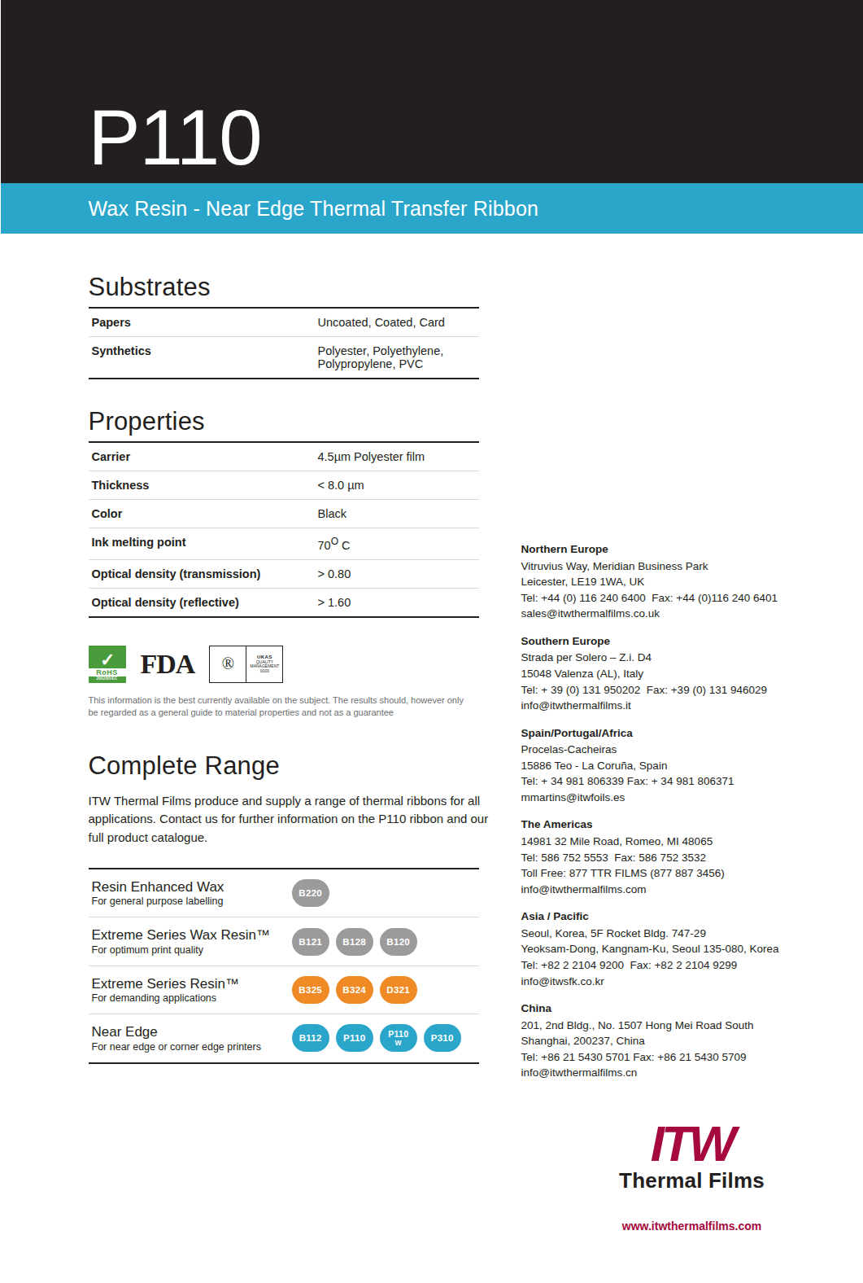P110
Wax Resin - Near Edge Thermal Transfer Ribbon
Substrates
| Papers | Uncoated, Coated, Card |
| Synthetics | Polyester, Polyethylene, Polypropylene, PVC |
Properties
| Carrier | 4.5µm Polyester film |
| Thickness | < 8.0 µm |
| Color | Black |
| Ink melting point | 70 O C |
| Optical density (transmission) | > 0.80 |
| Optical density (reflective) | > 1.60 |
✓
RoHS
2002/95/EC
FDA
®
UKAS
QUALITY
MANAGEMENT
0000
This information is the best currently available on the subject. The results should, however only be regarded as a general guide to material properties and not as a guarantee
Complete Range
ITW Thermal Films produce and supply a range of thermal ribbons for all applications. Contact us for further information on the P110 ribbon and our full product catalogue.
| Resin Enhanced Wax For general purpose labelling | B220 |
| Extreme Series Wax Resin™ For optimum print quality | B121 B128 B120 |
| Extreme Series Resin™ For demanding applications | B325 B324 D321 |
| Near Edge For near edge or corner edge printers | B112 P110 P110 W P310 |
Northern Europe
Vitruvius Way, Meridian Business Park
Leicester, LE19 1WA, UK
Tel: +44 (0) 116 240 6400 Fax: +44 (0)116 240 6401
sales@itwthermalfilms.co.uk
Southern Europe
Strada per Solero – Z.i. D4
15048 Valenza (AL), Italy
Tel: + 39 (0) 131 950202 Fax: +39 (0) 131 946029
info@itwthermalfilms.it
Spain/Portugal/Africa
Procelas-Cacheiras
15886 Teo - La Coruña, Spain
Tel: + 34 981 806339 Fax: + 34 981 806371
mmartins@itwfoils.es
The Americas
14981 32 Mile Road, Romeo, MI 48065
Tel: 586 752 5553 Fax: 586 752 3532
Toll Free: 877 TTR FILMS (877 887 3456)
info@itwthermalfilms.com
Asia / Pacific
Seoul, Korea, 5F Rocket Bldg. 747-29
Yeoksam-Dong, Kangnam-Ku, Seoul 135-080, Korea
Tel: +82 2 2104 9200 Fax: +82 2 2104 9299
info@itwsfk.co.kr
China
201, 2nd Bldg., No. 1507 Hong Mei Road South
Shanghai, 200237, China
Tel: +86 21 5430 5701 Fax: +86 21 5430 5709
info@itwthermalfilms.cn
ITW
Thermal Films
www.itwthermalfilms.com